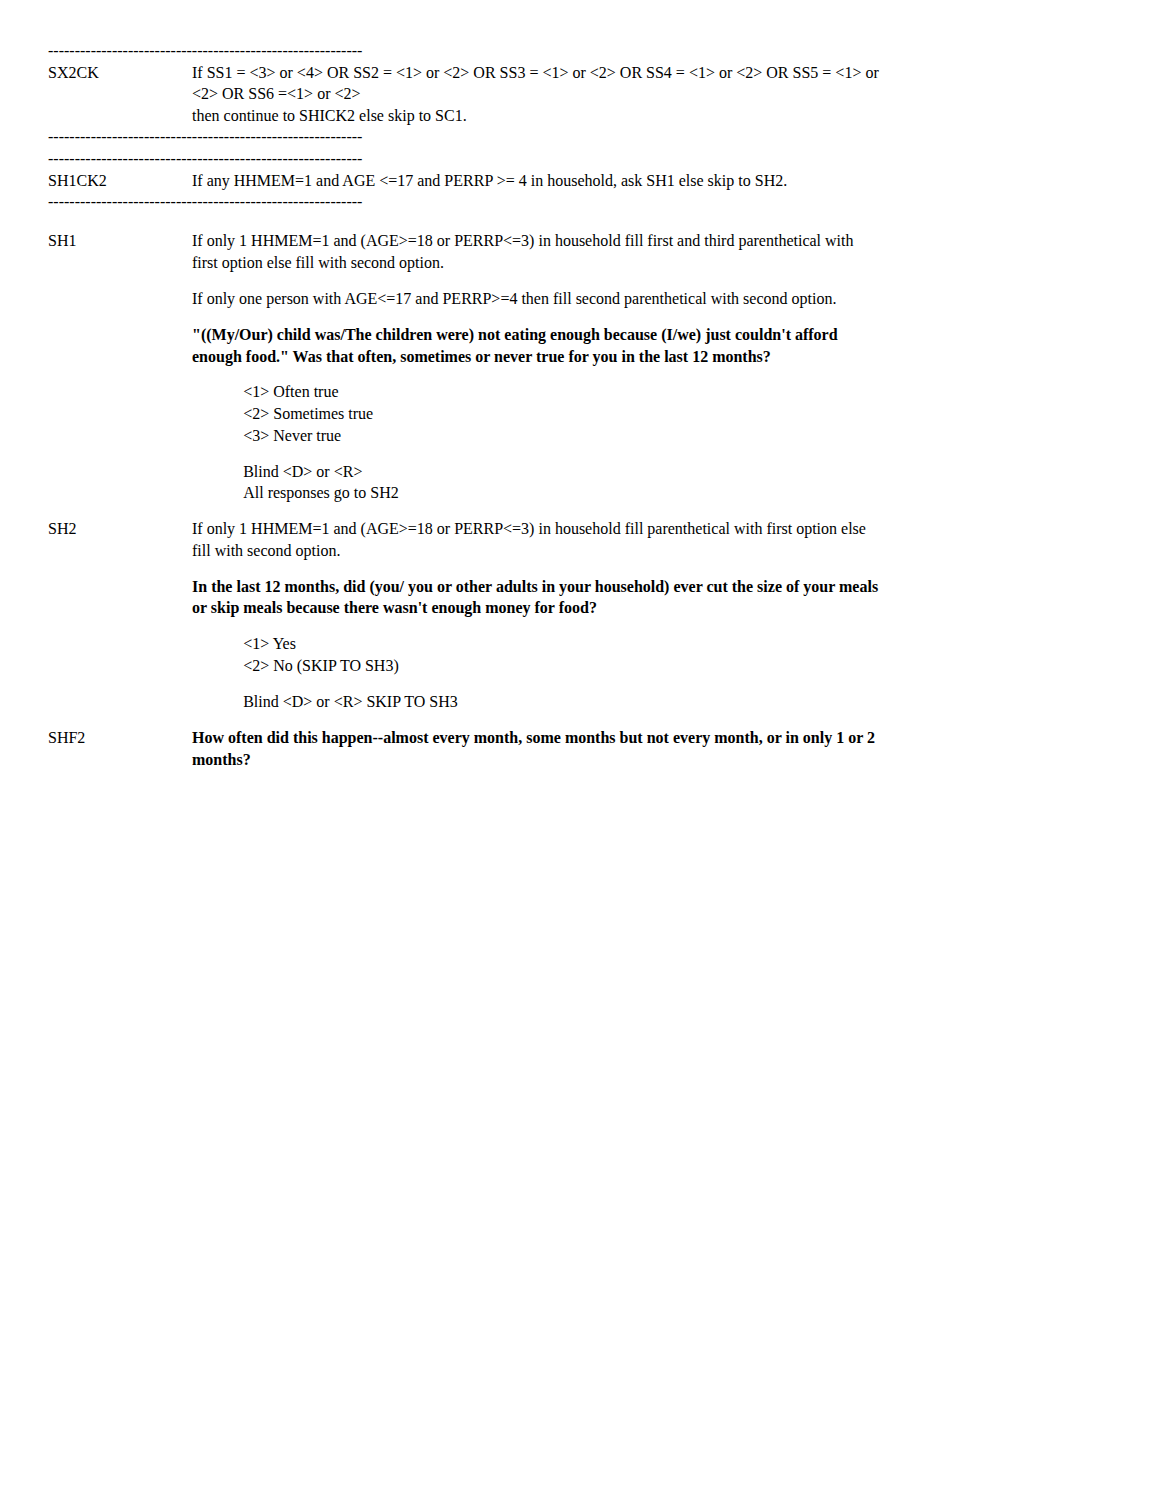-----------------------------------------------------------
SX2CK
If SS1 = <3> or <4> OR SS2 = <1> or <2> OR SS3 = <1> or <2> OR SS4 = <1> or <2> OR SS5 = <1> or <2> OR SS6 =<1> or <2>
then continue to SHICK2 else skip to SC1.
-----------------------------------------------------------
-----------------------------------------------------------
SH1CK2
If any HHMEM=1 and AGE <=17 and PERRP >= 4 in household, ask SH1 else skip to SH2.
-----------------------------------------------------------
SH1
If only 1 HHMEM=1 and (AGE>=18 or PERRP<=3) in household fill first and third parenthetical with first option else fill with second option.
If only one person with AGE<=17 and PERRP>=4 then fill second parenthetical with second option.
"((My/Our) child was/The children were) not eating enough because (I/we) just couldn't afford enough food." Was that often, sometimes or never true for you in the last 12 months?
<1> Often true
<2> Sometimes true
<3> Never true
Blind <D> or <R>
All responses go to SH2
SH2
If only 1 HHMEM=1 and (AGE>=18 or PERRP<=3) in household fill parenthetical with first option else fill with second option.
In the last 12 months, did (you/ you or other adults in your household) ever cut the size of your meals or skip meals because there wasn't enough money for food?
<1> Yes
<2> No (SKIP TO SH3)
Blind <D> or <R> SKIP TO SH3
SHF2
How often did this happen--almost every month, some months but not every month, or in only 1 or 2 months?